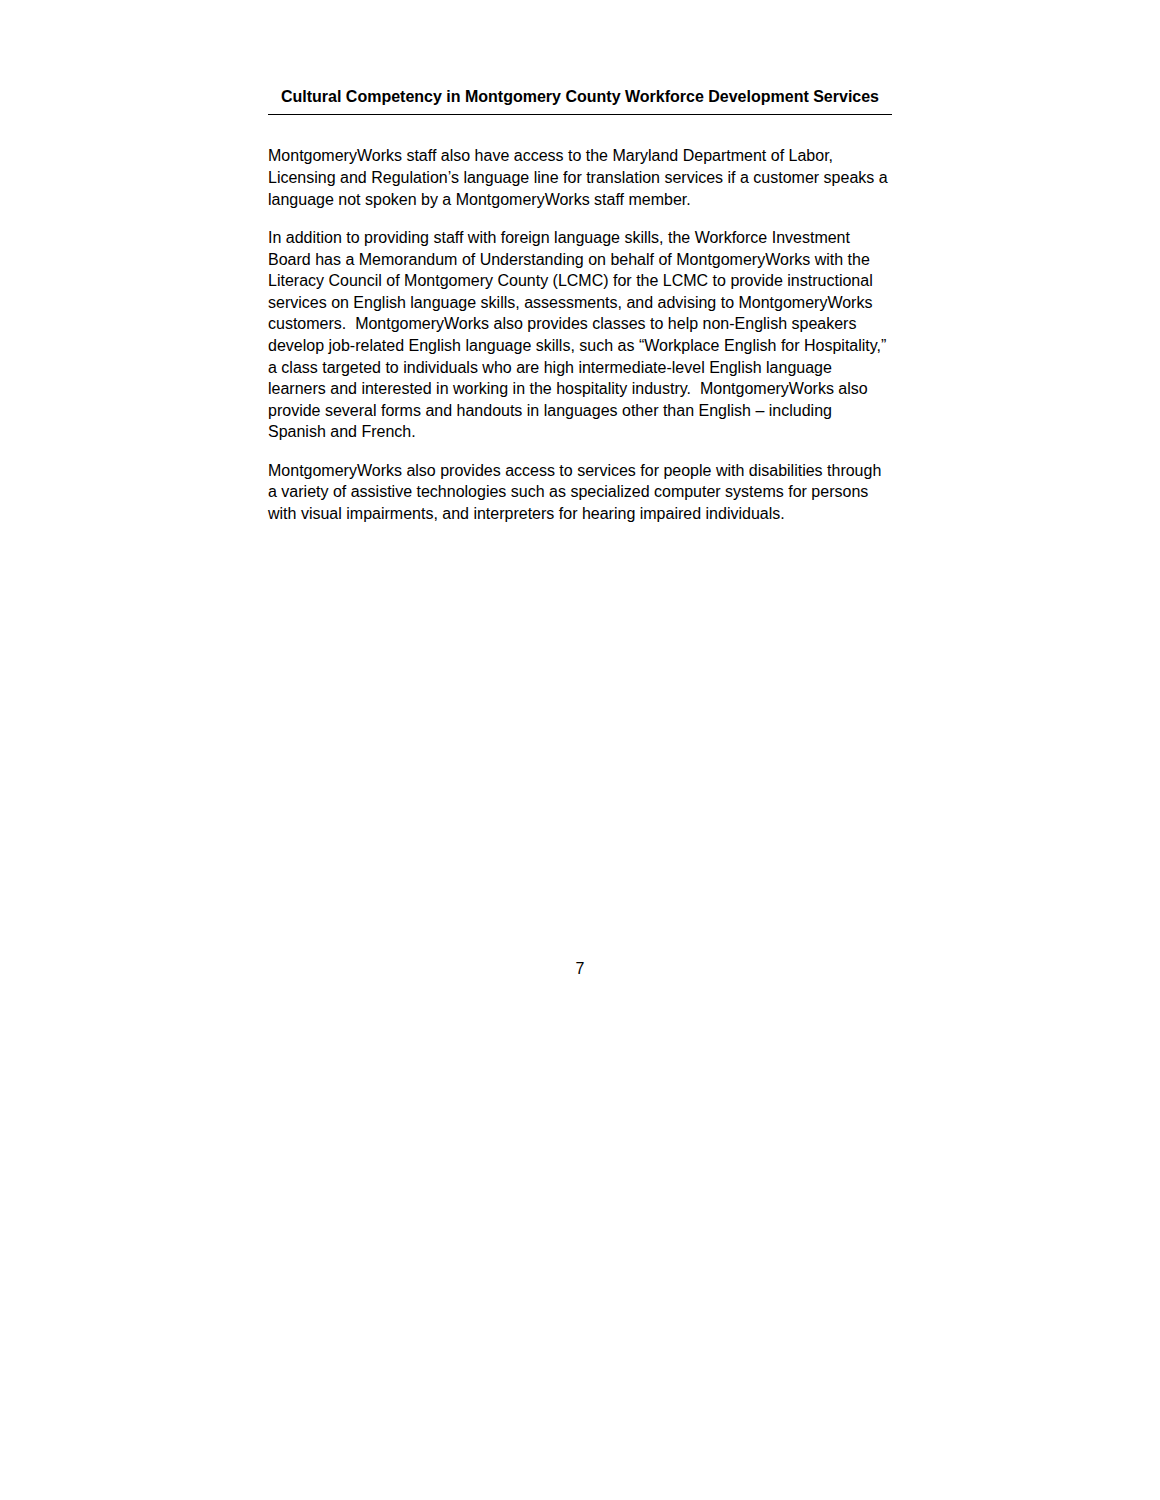Cultural Competency in Montgomery County Workforce Development Services
MontgomeryWorks staff also have access to the Maryland Department of Labor, Licensing and Regulation’s language line for translation services if a customer speaks a language not spoken by a MontgomeryWorks staff member.
In addition to providing staff with foreign language skills, the Workforce Investment Board has a Memorandum of Understanding on behalf of MontgomeryWorks with the Literacy Council of Montgomery County (LCMC) for the LCMC to provide instructional services on English language skills, assessments, and advising to MontgomeryWorks customers. MontgomeryWorks also provides classes to help non-English speakers develop job-related English language skills, such as “Workplace English for Hospitality,” a class targeted to individuals who are high intermediate-level English language learners and interested in working in the hospitality industry. MontgomeryWorks also provide several forms and handouts in languages other than English – including Spanish and French.
MontgomeryWorks also provides access to services for people with disabilities through a variety of assistive technologies such as specialized computer systems for persons with visual impairments, and interpreters for hearing impaired individuals.
7